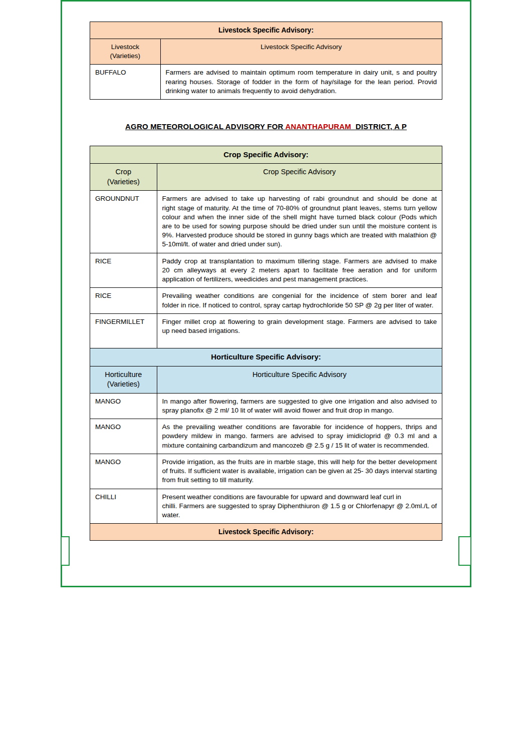| Livestock Specific Advisory: |
| Livestock (Varieties) | Livestock Specific Advisory |
| BUFFALO | Farmers are advised to maintain optimum room temperature in dairy unit, s and poultry rearing houses. Storage of fodder in the form of hay/silage for the lean period. Provid drinking water to animals frequently to avoid dehydration. |
AGRO METEOROLOGICAL ADVISORY FOR ANANTHAPURAM DISTRICT, A P
| Crop Specific Advisory: |
| Crop (Varieties) | Crop Specific Advisory |
| GROUNDNUT | Farmers are advised to take up harvesting of rabi groundnut and should be done at right stage of maturity. At the time of 70-80% of groundnut plant leaves, stems turn yellow colour and when the inner side of the shell might have turned black colour (Pods which are to be used for sowing purpose should be dried under sun until the moisture content is 9%. Harvested produce should be stored in gunny bags which are treated with malathion @ 5-10ml/lt. of water and dried under sun). |
| RICE | Paddy crop at transplantation to maximum tillering stage. Farmers are advised to make 20 cm alleyways at every 2 meters apart to facilitate free aeration and for uniform application of fertilizers, weedicides and pest management practices. |
| RICE | Prevailing weather conditions are congenial for the incidence of stem borer and leaf folder in rice. If noticed to control, spray cartap hydrochloride 50 SP @ 2g per liter of water. |
| FINGERMILLET | Finger millet crop at flowering to grain development stage. Farmers are advised to take up need based irrigations. |
| Horticulture Specific Advisory: |
| Horticulture (Varieties) | Horticulture Specific Advisory |
| MANGO | In mango after flowering, farmers are suggested to give one irrigation and also advised to spray planofix @ 2 ml/ 10 lit of water will avoid flower and fruit drop in mango. |
| MANGO | As the prevailing weather conditions are favorable for incidence of hoppers, thrips and powdery mildew in mango. farmers are advised to spray imidicloprid @ 0.3 ml and a mixture containing carbandizum and mancozeb @ 2.5 g / 15 lit of water is recommended. |
| MANGO | Provide irrigation, as the fruits are in marble stage, this will help for the better development of fruits. If sufficient water is available, irrigation can be given at 25- 30 days interval starting from fruit setting to till maturity. |
| CHILLI | Present weather conditions are favourable for upward and downward leaf curl in chilli. Farmers are suggested to spray Diphenthiuron @ 1.5 g or Chlorfenapyr @ 2.0ml./L of water. |
| Livestock Specific Advisory: |